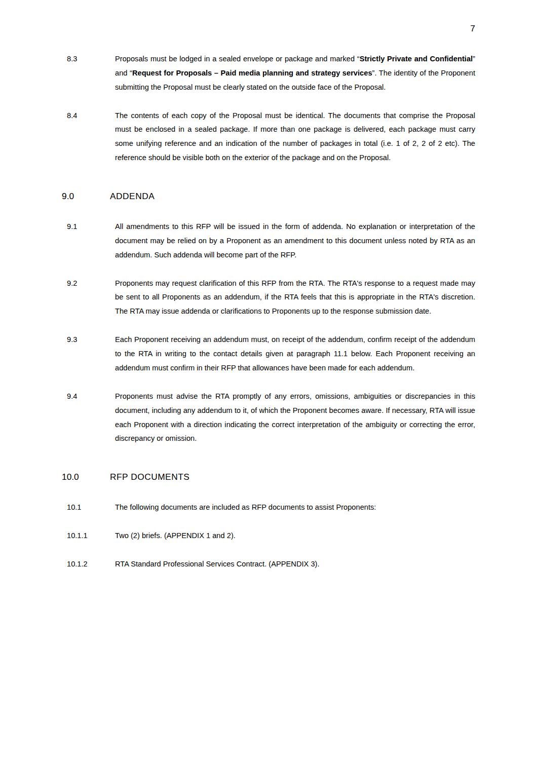7
8.3
Proposals must be lodged in a sealed envelope or package and marked “Strictly Private and Confidential” and “Request for Proposals – Paid media planning and strategy services”. The identity of the Proponent submitting the Proposal must be clearly stated on the outside face of the Proposal.
8.4
The contents of each copy of the Proposal must be identical. The documents that comprise the Proposal must be enclosed in a sealed package. If more than one package is delivered, each package must carry some unifying reference and an indication of the number of packages in total (i.e. 1 of 2, 2 of 2 etc). The reference should be visible both on the exterior of the package and on the Proposal.
9.0 ADDENDA
9.1
All amendments to this RFP will be issued in the form of addenda. No explanation or interpretation of the document may be relied on by a Proponent as an amendment to this document unless noted by RTA as an addendum. Such addenda will become part of the RFP.
9.2
Proponents may request clarification of this RFP from the RTA. The RTA's response to a request made may be sent to all Proponents as an addendum, if the RTA feels that this is appropriate in the RTA's discretion. The RTA may issue addenda or clarifications to Proponents up to the response submission date.
9.3
Each Proponent receiving an addendum must, on receipt of the addendum, confirm receipt of the addendum to the RTA in writing to the contact details given at paragraph 11.1 below. Each Proponent receiving an addendum must confirm in their RFP that allowances have been made for each addendum.
9.4
Proponents must advise the RTA promptly of any errors, omissions, ambiguities or discrepancies in this document, including any addendum to it, of which the Proponent becomes aware. If necessary, RTA will issue each Proponent with a direction indicating the correct interpretation of the ambiguity or correcting the error, discrepancy or omission.
10.0 RFP DOCUMENTS
10.1
The following documents are included as RFP documents to assist Proponents:
10.1.1
Two (2) briefs. (APPENDIX 1 and 2).
10.1.2
RTA Standard Professional Services Contract. (APPENDIX 3).